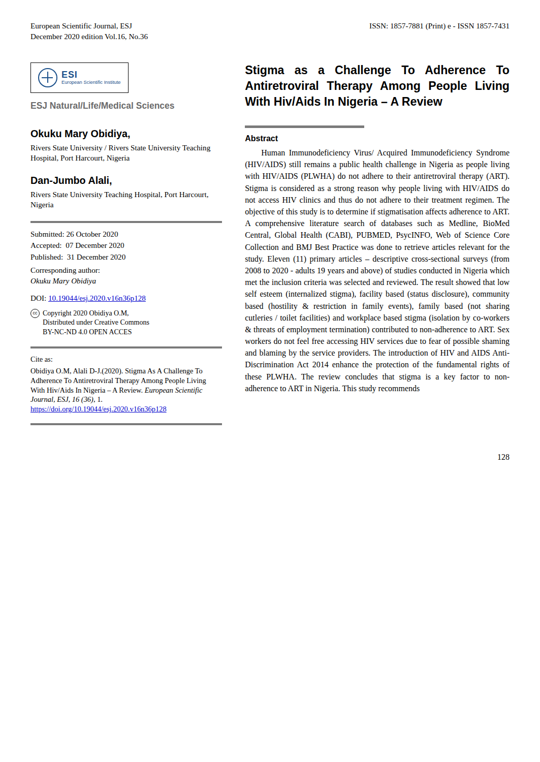European Scientific Journal, ESJ
December 2020 edition Vol.16, No.36
ISSN: 1857-7881 (Print) e - ISSN 1857-7431
ESI European Scientific Institute
ESJ Natural/Life/Medical Sciences
Okuku Mary Obidiya,
Rivers State University / Rivers State University Teaching Hospital, Port Harcourt, Nigeria
Dan-Jumbo Alali,
Rivers State University Teaching Hospital, Port Harcourt, Nigeria
Submitted: 26 October 2020
Accepted: 07 December 2020
Published: 31 December 2020
Corresponding author:
Okuku Mary Obidiya
DOI: 10.19044/esj.2020.v16n36p128
cc
Copyright 2020 Obidiya O.M,
Distributed under Creative Commons
BY-NC-ND 4.0 OPEN ACCES
Cite as:
Obidiya O.M, Alali D-J.(2020). Stigma As A Challenge To Adherence To Antiretroviral Therapy Among People Living With Hiv/Aids In Nigeria – A Review. European Scientific Journal, ESJ, 16 (36), 1.
https://doi.org/10.19044/esj.2020.v16n36p128
Stigma as a Challenge To Adherence To Antiretroviral Therapy Among People Living With Hiv/Aids In Nigeria – A Review
Abstract
Human Immunodeficiency Virus/ Acquired Immunodeficiency Syndrome (HIV/AIDS) still remains a public health challenge in Nigeria as people living with HIV/AIDS (PLWHA) do not adhere to their antiretroviral therapy (ART). Stigma is considered as a strong reason why people living with HIV/AIDS do not access HIV clinics and thus do not adhere to their treatment regimen. The objective of this study is to determine if stigmatisation affects adherence to ART. A comprehensive literature search of databases such as Medline, BioMed Central, Global Health (CABI), PUBMED, PsycINFO, Web of Science Core Collection and BMJ Best Practice was done to retrieve articles relevant for the study. Eleven (11) primary articles – descriptive cross-sectional surveys (from 2008 to 2020 - adults 19 years and above) of studies conducted in Nigeria which met the inclusion criteria was selected and reviewed. The result showed that low self esteem (internalized stigma), facility based (status disclosure), community based (hostility & restriction in family events), family based (not sharing cutleries / toilet facilities) and workplace based stigma (isolation by co-workers & threats of employment termination) contributed to non-adherence to ART. Sex workers do not feel free accessing HIV services due to fear of possible shaming and blaming by the service providers. The introduction of HIV and AIDS Anti-Discrimination Act 2014 enhance the protection of the fundamental rights of these PLWHA. The review concludes that stigma is a key factor to non-adherence to ART in Nigeria. This study recommends
128